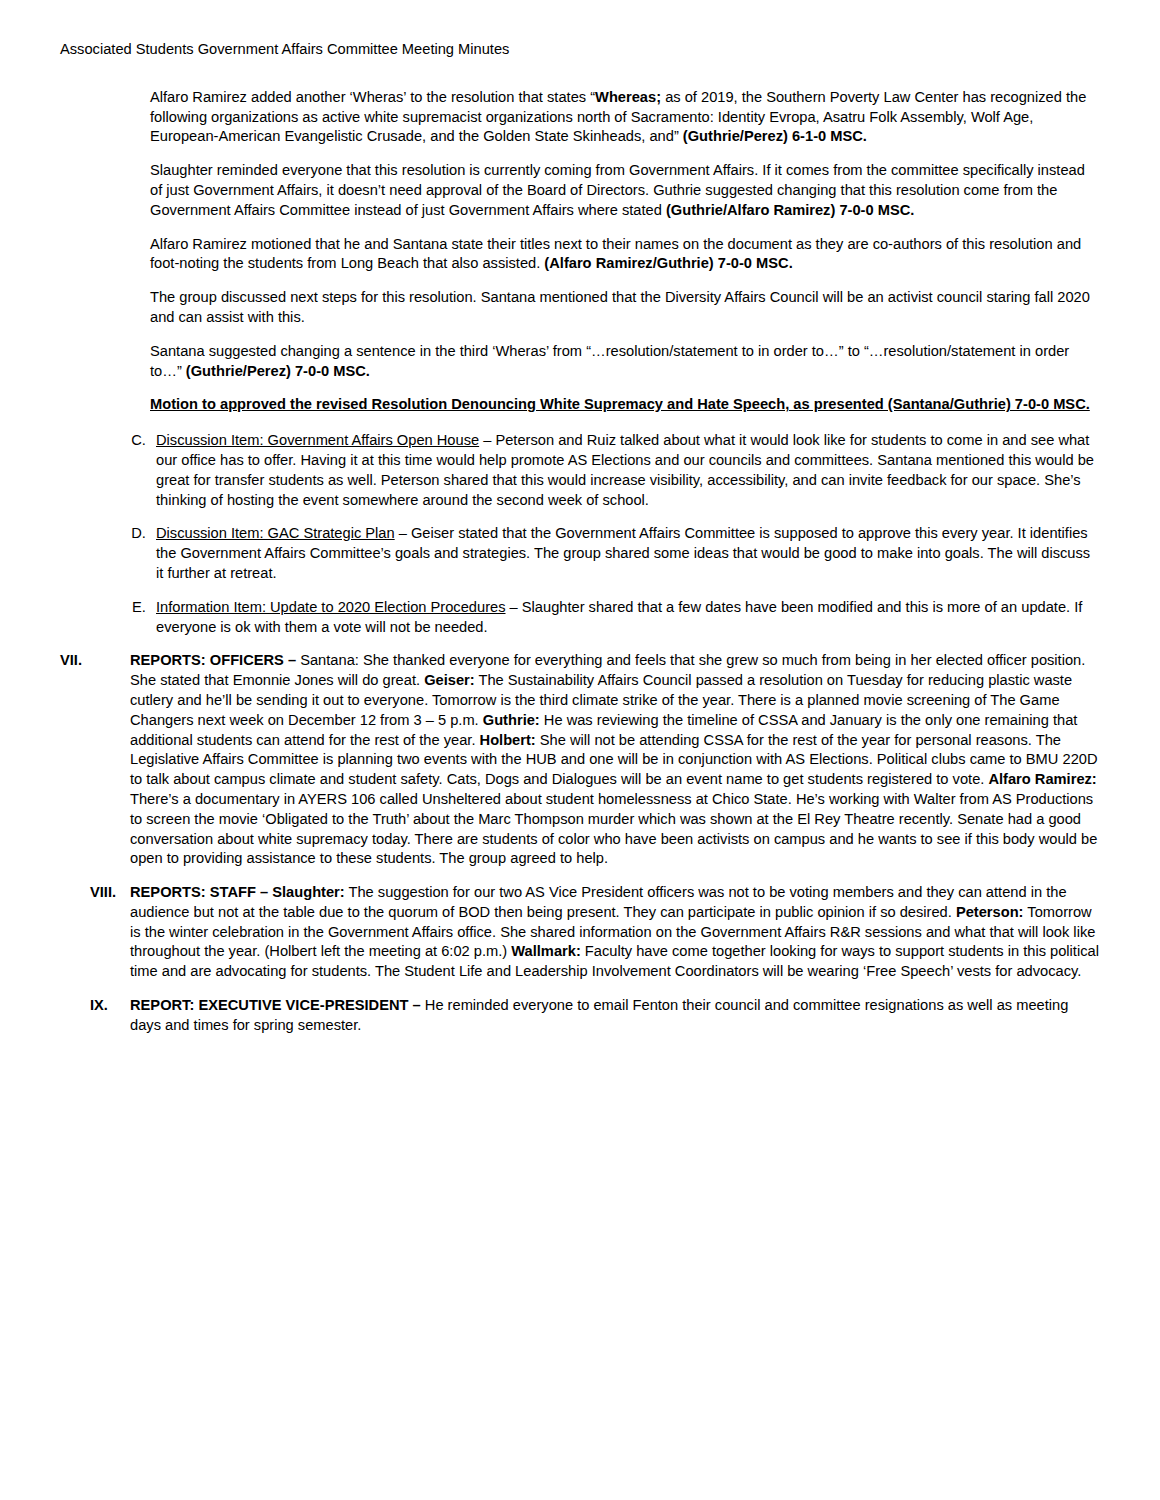Associated Students Government Affairs Committee Meeting Minutes
Alfaro Ramirez added another ‘Wheras’ to the resolution that states “Whereas; as of 2019, the Southern Poverty Law Center has recognized the following organizations as active white supremacist organizations north of Sacramento: Identity Evropa, Asatru Folk Assembly, Wolf Age, European-American Evangelistic Crusade, and the Golden State Skinheads, and” (Guthrie/Perez) 6-1-0 MSC.
Slaughter reminded everyone that this resolution is currently coming from Government Affairs. If it comes from the committee specifically instead of just Government Affairs, it doesn’t need approval of the Board of Directors. Guthrie suggested changing that this resolution come from the Government Affairs Committee instead of just Government Affairs where stated (Guthrie/Alfaro Ramirez) 7-0-0 MSC.
Alfaro Ramirez motioned that he and Santana state their titles next to their names on the document as they are co-authors of this resolution and foot-noting the students from Long Beach that also assisted. (Alfaro Ramirez/Guthrie) 7-0-0 MSC.
The group discussed next steps for this resolution. Santana mentioned that the Diversity Affairs Council will be an activist council staring fall 2020 and can assist with this.
Santana suggested changing a sentence in the third ‘Wheras’ from “…resolution/statement to in order to…” to “…resolution/statement in order to…” (Guthrie/Perez) 7-0-0 MSC.
Motion to approved the revised Resolution Denouncing White Supremacy and Hate Speech, as presented (Santana/Guthrie) 7-0-0 MSC.
Discussion Item: Government Affairs Open House – Peterson and Ruiz talked about what it would look like for students to come in and see what our office has to offer. Having it at this time would help promote AS Elections and our councils and committees. Santana mentioned this would be great for transfer students as well. Peterson shared that this would increase visibility, accessibility, and can invite feedback for our space. She’s thinking of hosting the event somewhere around the second week of school.
Discussion Item: GAC Strategic Plan – Geiser stated that the Government Affairs Committee is supposed to approve this every year. It identifies the Government Affairs Committee’s goals and strategies. The group shared some ideas that would be good to make into goals. The will discuss it further at retreat.
Information Item: Update to 2020 Election Procedures – Slaughter shared that a few dates have been modified and this is more of an update. If everyone is ok with them a vote will not be needed.
VII.
REPORTS: OFFICERS – Santana: She thanked everyone for everything and feels that she grew so much from being in her elected officer position. She stated that Emonnie Jones will do great. Geiser: The Sustainability Affairs Council passed a resolution on Tuesday for reducing plastic waste cutlery and he’ll be sending it out to everyone. Tomorrow is the third climate strike of the year. There is a planned movie screening of The Game Changers next week on December 12 from 3 – 5 p.m. Guthrie: He was reviewing the timeline of CSSA and January is the only one remaining that additional students can attend for the rest of the year. Holbert: She will not be attending CSSA for the rest of the year for personal reasons. The Legislative Affairs Committee is planning two events with the HUB and one will be in conjunction with AS Elections. Political clubs came to BMU 220D to talk about campus climate and student safety. Cats, Dogs and Dialogues will be an event name to get students registered to vote. Alfaro Ramirez: There’s a documentary in AYERS 106 called Unsheltered about student homelessness at Chico State. He’s working with Walter from AS Productions to screen the movie ‘Obligated to the Truth’ about the Marc Thompson murder which was shown at the El Rey Theatre recently. Senate had a good conversation about white supremacy today. There are students of color who have been activists on campus and he wants to see if this body would be open to providing assistance to these students. The group agreed to help.
VIII.
REPORTS: STAFF – Slaughter: The suggestion for our two AS Vice President officers was not to be voting members and they can attend in the audience but not at the table due to the quorum of BOD then being present. They can participate in public opinion if so desired. Peterson: Tomorrow is the winter celebration in the Government Affairs office. She shared information on the Government Affairs R&R sessions and what that will look like throughout the year. (Holbert left the meeting at 6:02 p.m.) Wallmark: Faculty have come together looking for ways to support students in this political time and are advocating for students. The Student Life and Leadership Involvement Coordinators will be wearing ‘Free Speech’ vests for advocacy.
IX.
REPORT: EXECUTIVE VICE-PRESIDENT – He reminded everyone to email Fenton their council and committee resignations as well as meeting days and times for spring semester.